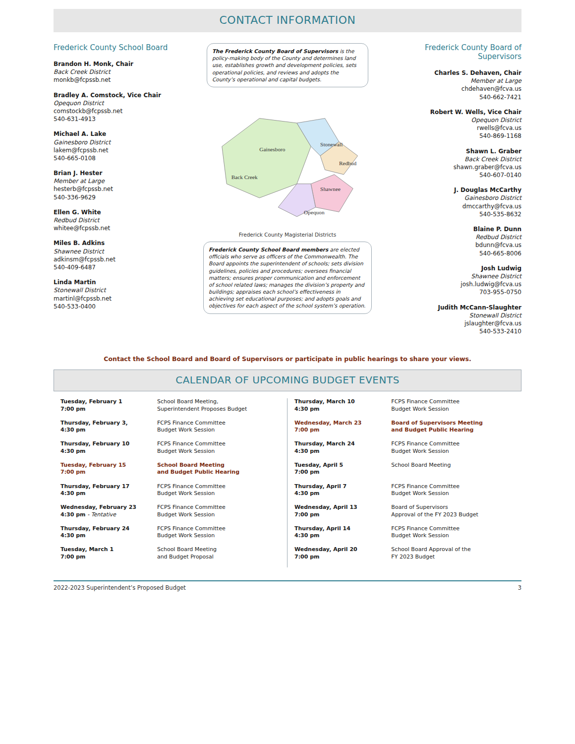CONTACT INFORMATION
Frederick County School Board
Brandon H. Monk, Chair
Back Creek District
monkb@fcpssb.net
Bradley A. Comstock, Vice Chair
Opequon District
comstockb@fcpssb.net 540-631-4913
Michael A. Lake
Gainesboro District
lakem@fcpssb.net 540-665-0108
Brian J. Hester
Member at Large
hesterb@fcpssb.net 540-336-9629
Ellen G. White
Redbud District
whitee@fcpssb.net
Miles B. Adkins
Shawnee District
adkinsm@fcpssb.net 540-409-6487
Linda Martin
Stonewall District
martinl@fcpssb.net 540-533-0400
The Frederick County Board of Supervisors is the policy-making body of the County and determines land use, establishes growth and development policies, sets operational policies, and reviews and adopts the County’s operational and capital budgets.
Frederick County Magisterial Districts
Frederick County School Board members are elected officials who serve as officers of the Commonwealth. The Board appoints the superintendent of schools; sets division guidelines, policies and procedures; oversees financial matters; ensures proper communication and enforcement of school related laws; manages the division’s property and buildings; appraises each school’s effectiveness in achieving set educational purposes; and adopts goals and objectives for each aspect of the school system’s operation.
Frederick County Board of Supervisors
Charles S. Dehaven, Chair
Member at Large
chdehaven@fcva.us 540-662-7421
Robert W. Wells, Vice Chair
Opequon District
rwells@fcva.us 540-869-1168
Shawn L. Graber
Back Creek District
shawn.graber@fcva.us 540-607-0140
J. Douglas McCarthy
Gainesboro District
dmccarthy@fcva.us 540-535-8632
Blaine P. Dunn
Redbud District
bdunn@fcva.us 540-665-8006
Josh Ludwig
Shawnee District
josh.ludwig@fcva.us 703-955-0750
Judith McCann-Slaughter
Stonewall District
jslaughter@fcva.us 540-533-2410
Contact the School Board and Board of Supervisors or participate in public hearings to share your views.
CALENDAR OF UPCOMING BUDGET EVENTS
| Tuesday, February 1 7:00 pm | School Board Meeting, Superintendent Proposes Budget |
| Thursday, February 3, 4:30 pm | FCPS Finance Committee Budget Work Session |
| Thursday, February 10 4:30 pm | FCPS Finance Committee Budget Work Session |
| Tuesday, February 15 7:00 pm | School Board Meeting and Budget Public Hearing |
| Thursday, February 17 4:30 pm | FCPS Finance Committee Budget Work Session |
| Wednesday, February 23 4:30 pm - Tentative | FCPS Finance Committee Budget Work Session |
| Thursday, February 24 4:30 pm | FCPS Finance Committee Budget Work Session |
| Tuesday, March 1 7:00 pm | School Board Meeting and Budget Proposal |
| Thursday, March 10 4:30 pm | FCPS Finance Committee Budget Work Session |
| Wednesday, March 23 7:00 pm | Board of Supervisors Meeting and Budget Public Hearing |
| Thursday, March 24 4:30 pm | FCPS Finance Committee Budget Work Session |
| Tuesday, April 5 7:00 pm | School Board Meeting |
| Thursday, April 7 4:30 pm | FCPS Finance Committee Budget Work Session |
| Wednesday, April 13 7:00 pm | Board of Supervisors Approval of the FY 2023 Budget |
| Thursday, April 14 4:30 pm | FCPS Finance Committee Budget Work Session |
| Wednesday, April 20 7:00 pm | School Board Approval of the FY 2023 Budget |
2022-2023 Superintendent’s Proposed Budget 3